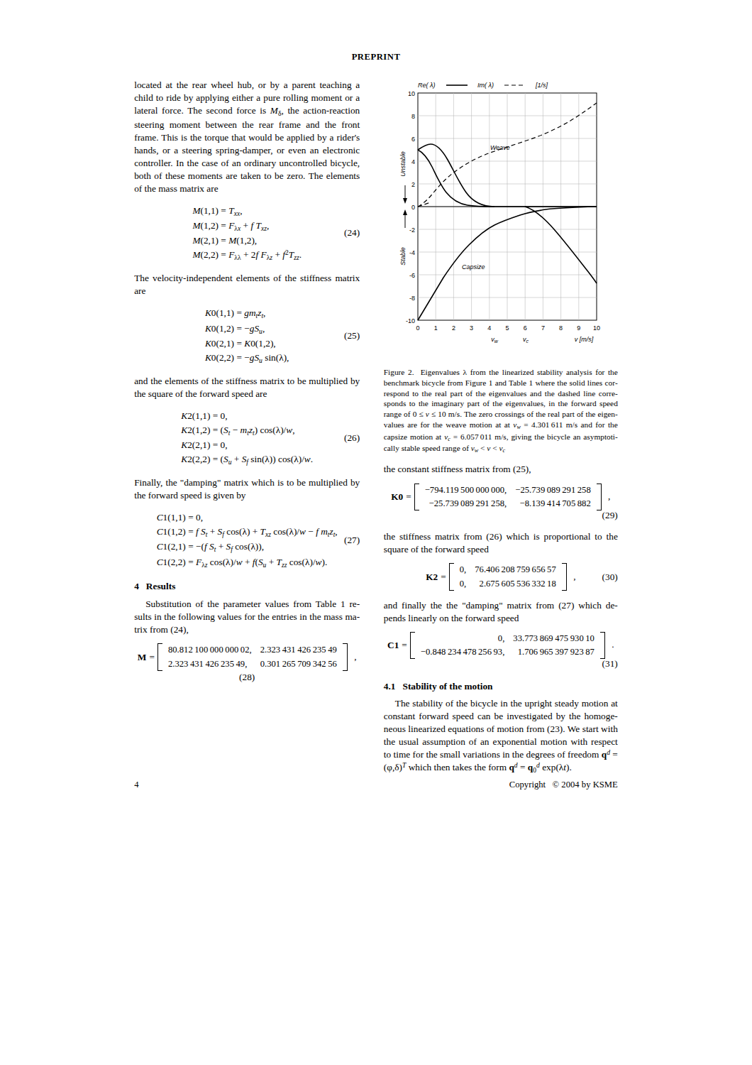PREPRINT
located at the rear wheel hub, or by a parent teaching a child to ride by applying either a pure rolling moment or a lateral force. The second force is Mδ, the action-reaction steering moment between the rear frame and the front frame. This is the torque that would be applied by a rider's hands, or a steering spring-damper, or even an electronic controller. In the case of an ordinary uncontrolled bicycle, both of these moments are taken to be zero. The elements of the mass matrix are
M(1,1) = Txx,
M(1,2) = Fλx + f Txz,
M(2,1) = M(1,2),
M(2,2) = Fλλ + 2f Fλz + f2Tzz.
(24)
The velocity-independent elements of the stiffness matrix are
K0(1,1) = gmtzt,
K0(1,2) = −gSu,
K0(2,1) = K0(1,2),
K0(2,2) = −gSu sin(λ),
(25)
and the elements of the stiffness matrix to be multiplied by the square of the forward speed are
K2(1,1) = 0,
K2(1,2) = (St − mtzt) cos(λ)/w,
K2(2,1) = 0,
K2(2,2) = (Su + Sf sin(λ)) cos(λ)/w.
(26)
Finally, the "damping" matrix which is to be multiplied by the forward speed is given by
C1(1,1) = 0,
C1(1,2) = f St + Sf cos(λ) + Txz cos(λ)/w − f mtzt,
C1(2,1) = −(f St + Sf cos(λ)),
C1(2,2) = Fλz cos(λ)/w + f(Su + Tzz cos(λ)/w).
(27)
4 Results
Substitution of the parameter values from Table 1 results in the following values for the entries in the mass matrix from (24),
M =
| 80.812 100 000 000 02, | 2.323 431 426 235 49 |
| 2.323 431 426 235 49, | 0.301 265 709 342 56 |
, (28)
Re( λ) Im( λ) [1/s] 10 8 6 4 2 0 -2 -4 -6 -8 -10 0 1 2 3 4 5 6 7 8 9 10 vw vc v [m/s] Unstable Stable Weave Capsize
Figure 2. Eigenvalues λ from the linearized stability analysis for the benchmark bicycle from Figure 1 and Table 1 where the solid lines correspond to the real part of the eigenvalues and the dashed line corresponds to the imaginary part of the eigenvalues, in the forward speed range of 0 ≤ v ≤ 10 m/s. The zero crossings of the real part of the eigenvalues are for the weave motion at at vw = 4.301 611 m/s and for the capsize motion at vc = 6.057 011 m/s, giving the bicycle an asymptotically stable speed range of vw < v < vc
the constant stiffness matrix from (25),
K0 =
| −794.119 500 000 000, | −25.739 089 291 258 |
| −25.739 089 291 258, | −8.139 414 705 882 |
,
(29)
the stiffness matrix from (26) which is proportional to the square of the forward speed
K2 =
| 0, | 76.406 208 759 656 57 |
| 0, | 2.675 605 536 332 18 |
, (30)
and finally the the "damping" matrix from (27) which depends linearly on the forward speed
C1 =
| 0, | 33.773 869 475 930 10 |
| −0.848 234 478 256 93, | 1.706 965 397 923 87 |
.
(31)
4.1 Stability of the motion
The stability of the bicycle in the upright steady motion at constant forward speed can be investigated by the homogeneous linearized equations of motion from (23). We start with the usual assumption of an exponential motion with respect to time for the small variations in the degrees of freedom qd = (φ,δ)T which then takes the form qd = q0d exp(λt).
4
Copyright © 2004 by KSME